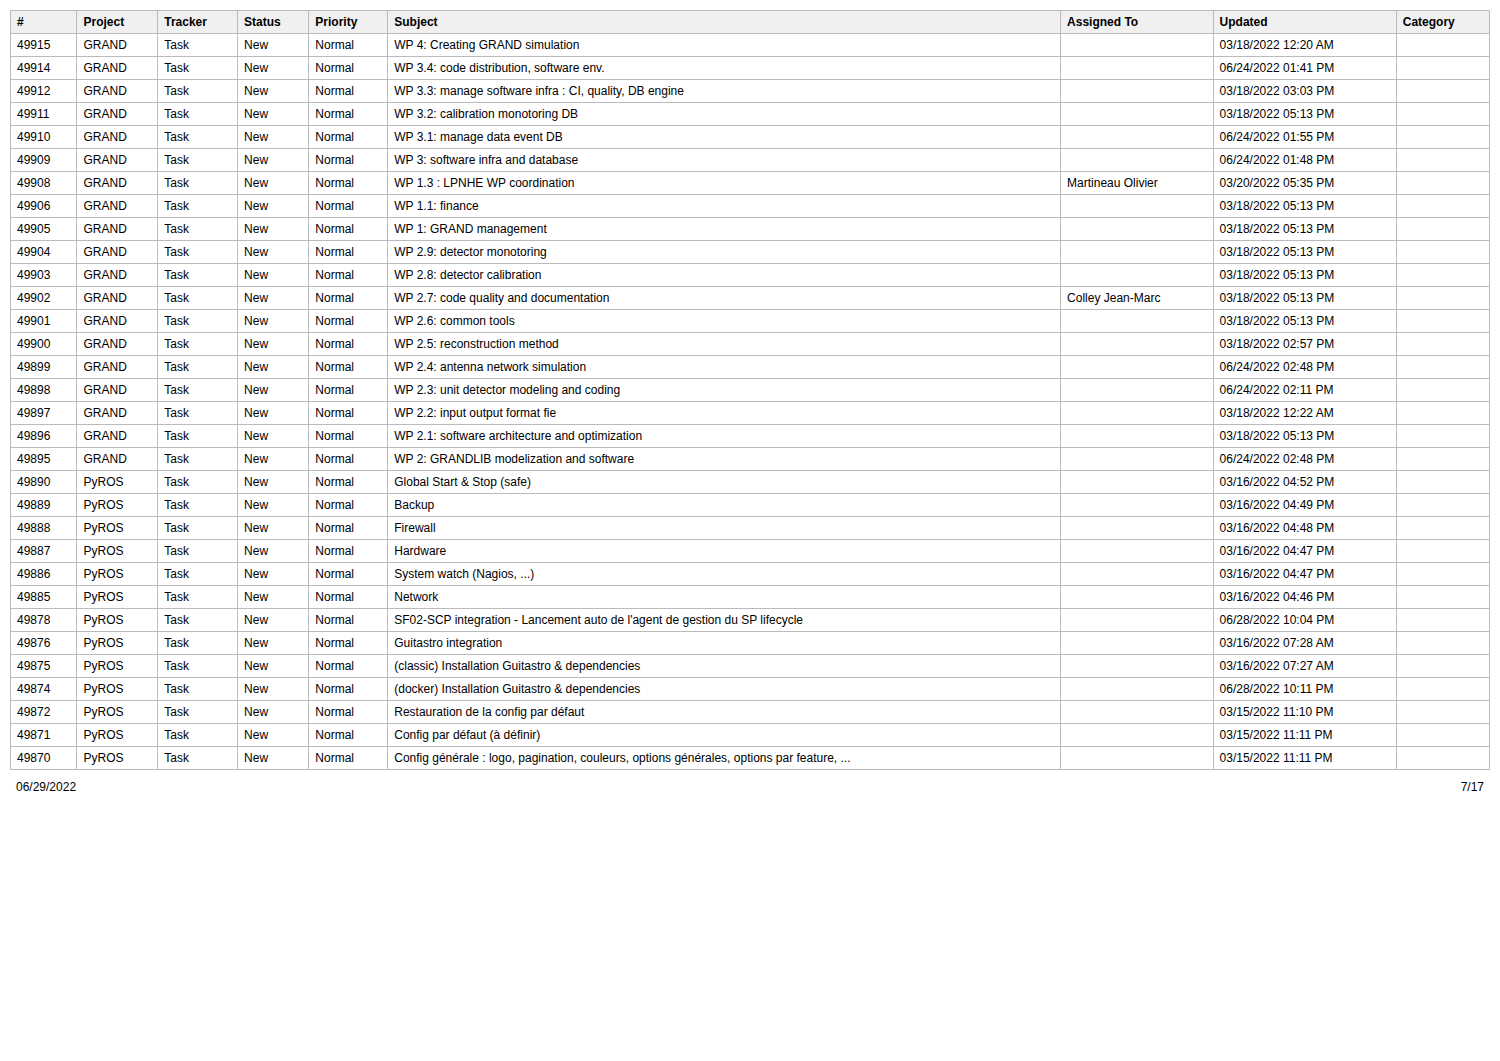| # | Project | Tracker | Status | Priority | Subject | Assigned To | Updated | Category |
| --- | --- | --- | --- | --- | --- | --- | --- | --- |
| 49915 | GRAND | Task | New | Normal | WP 4: Creating GRAND simulation | | 03/18/2022 12:20 AM | |
| 49914 | GRAND | Task | New | Normal | WP 3.4: code distribution, software env. | | 06/24/2022 01:41 PM | |
| 49912 | GRAND | Task | New | Normal | WP 3.3: manage software infra : CI, quality, DB engine | | 03/18/2022 03:03 PM | |
| 49911 | GRAND | Task | New | Normal | WP 3.2: calibration monotoring DB | | 03/18/2022 05:13 PM | |
| 49910 | GRAND | Task | New | Normal | WP 3.1: manage data event DB | | 06/24/2022 01:55 PM | |
| 49909 | GRAND | Task | New | Normal | WP 3: software infra and database | | 06/24/2022 01:48 PM | |
| 49908 | GRAND | Task | New | Normal | WP 1.3 : LPNHE WP coordination | Martineau Olivier | 03/20/2022 05:35 PM | |
| 49906 | GRAND | Task | New | Normal | WP 1.1: finance | | 03/18/2022 05:13 PM | |
| 49905 | GRAND | Task | New | Normal | WP 1: GRAND management | | 03/18/2022 05:13 PM | |
| 49904 | GRAND | Task | New | Normal | WP 2.9: detector monotoring | | 03/18/2022 05:13 PM | |
| 49903 | GRAND | Task | New | Normal | WP 2.8: detector calibration | | 03/18/2022 05:13 PM | |
| 49902 | GRAND | Task | New | Normal | WP 2.7: code quality and documentation | Colley Jean-Marc | 03/18/2022 05:13 PM | |
| 49901 | GRAND | Task | New | Normal | WP 2.6: common tools | | 03/18/2022 05:13 PM | |
| 49900 | GRAND | Task | New | Normal | WP 2.5: reconstruction method | | 03/18/2022 02:57 PM | |
| 49899 | GRAND | Task | New | Normal | WP 2.4: antenna network simulation | | 06/24/2022 02:48 PM | |
| 49898 | GRAND | Task | New | Normal | WP 2.3: unit detector modeling and coding | | 06/24/2022 02:11 PM | |
| 49897 | GRAND | Task | New | Normal | WP 2.2: input output format fie | | 03/18/2022 12:22 AM | |
| 49896 | GRAND | Task | New | Normal | WP 2.1: software architecture and optimization | | 03/18/2022 05:13 PM | |
| 49895 | GRAND | Task | New | Normal | WP 2: GRANDLIB modelization and software | | 06/24/2022 02:48 PM | |
| 49890 | PyROS | Task | New | Normal | Global Start & Stop (safe) | | 03/16/2022 04:52 PM | |
| 49889 | PyROS | Task | New | Normal | Backup | | 03/16/2022 04:49 PM | |
| 49888 | PyROS | Task | New | Normal | Firewall | | 03/16/2022 04:48 PM | |
| 49887 | PyROS | Task | New | Normal | Hardware | | 03/16/2022 04:47 PM | |
| 49886 | PyROS | Task | New | Normal | System watch (Nagios, ...) | | 03/16/2022 04:47 PM | |
| 49885 | PyROS | Task | New | Normal | Network | | 03/16/2022 04:46 PM | |
| 49878 | PyROS | Task | New | Normal | SF02-SCP integration - Lancement auto de l'agent de gestion du SP lifecycle | | 06/28/2022 10:04 PM | |
| 49876 | PyROS | Task | New | Normal | Guitastro integration | | 03/16/2022 07:28 AM | |
| 49875 | PyROS | Task | New | Normal | (classic) Installation Guitastro & dependencies | | 03/16/2022 07:27 AM | |
| 49874 | PyROS | Task | New | Normal | (docker) Installation Guitastro & dependencies | | 06/28/2022 10:11 PM | |
| 49872 | PyROS | Task | New | Normal | Restauration de la config par défaut | | 03/15/2022 11:10 PM | |
| 49871 | PyROS | Task | New | Normal | Config par défaut (à définir) | | 03/15/2022 11:11 PM | |
| 49870 | PyROS | Task | New | Normal | Config générale : logo, pagination, couleurs, options générales, options par feature, ... | | 03/15/2022 11:11 PM | |
| 06/29/2022 | 7/17 |